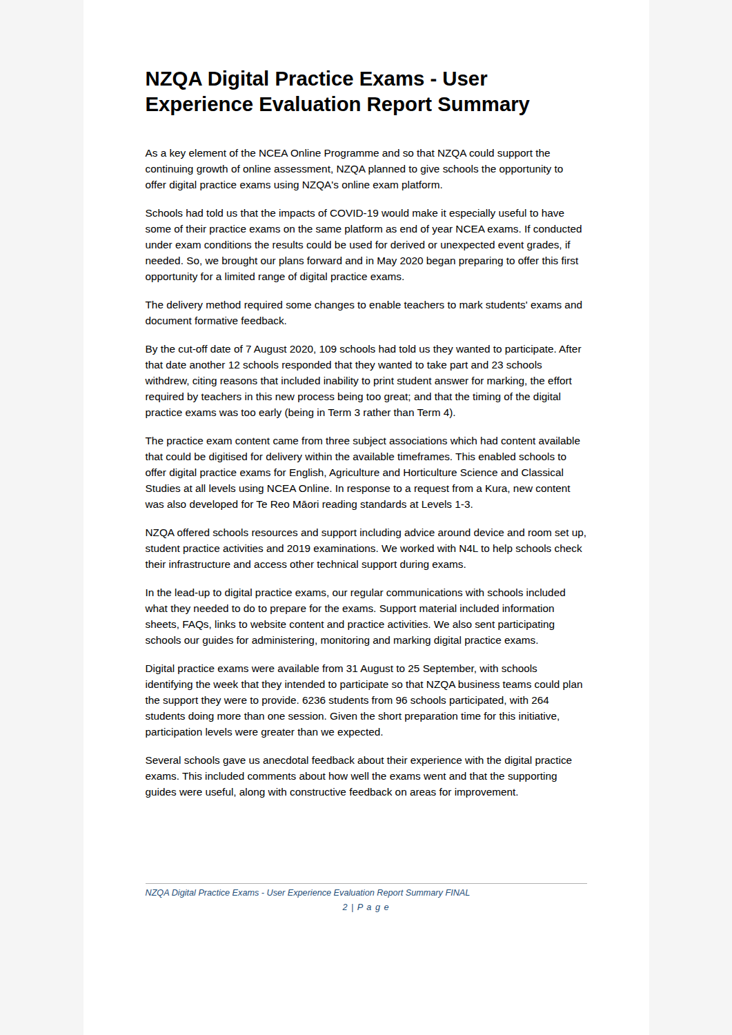NZQA Digital Practice Exams - User Experience Evaluation Report Summary
As a key element of the NCEA Online Programme and so that NZQA could support the continuing growth of online assessment, NZQA planned to give schools the opportunity to offer digital practice exams using NZQA's online exam platform.
Schools had told us that the impacts of COVID-19 would make it especially useful to have some of their practice exams on the same platform as end of year NCEA exams. If conducted under exam conditions the results could be used for derived or unexpected event grades, if needed. So, we brought our plans forward and in May 2020 began preparing to offer this first opportunity for a limited range of digital practice exams.
The delivery method required some changes to enable teachers to mark students' exams and document formative feedback.
By the cut-off date of 7 August 2020, 109 schools had told us they wanted to participate. After that date another 12 schools responded that they wanted to take part and 23 schools withdrew, citing reasons that included inability to print student answer for marking, the effort required by teachers in this new process being too great; and that the timing of the digital practice exams was too early (being in Term 3 rather than Term 4).
The practice exam content came from three subject associations which had content available that could be digitised for delivery within the available timeframes. This enabled schools to offer digital practice exams for English, Agriculture and Horticulture Science and Classical Studies at all levels using NCEA Online. In response to a request from a Kura, new content was also developed for Te Reo Māori reading standards at Levels 1-3.
NZQA offered schools resources and support including advice around device and room set up, student practice activities and 2019 examinations. We worked with N4L to help schools check their infrastructure and access other technical support during exams.
In the lead-up to digital practice exams, our regular communications with schools included what they needed to do to prepare for the exams. Support material included information sheets, FAQs, links to website content and practice activities. We also sent participating schools our guides for administering, monitoring and marking digital practice exams.
Digital practice exams were available from 31 August to 25 September, with schools identifying the week that they intended to participate so that NZQA business teams could plan the support they were to provide. 6236 students from 96 schools participated, with 264 students doing more than one session. Given the short preparation time for this initiative, participation levels were greater than we expected.
Several schools gave us anecdotal feedback about their experience with the digital practice exams. This included comments about how well the exams went and that the supporting guides were useful, along with constructive feedback on areas for improvement.
NZQA Digital Practice Exams - User Experience Evaluation Report Summary FINAL
2 | P a g e